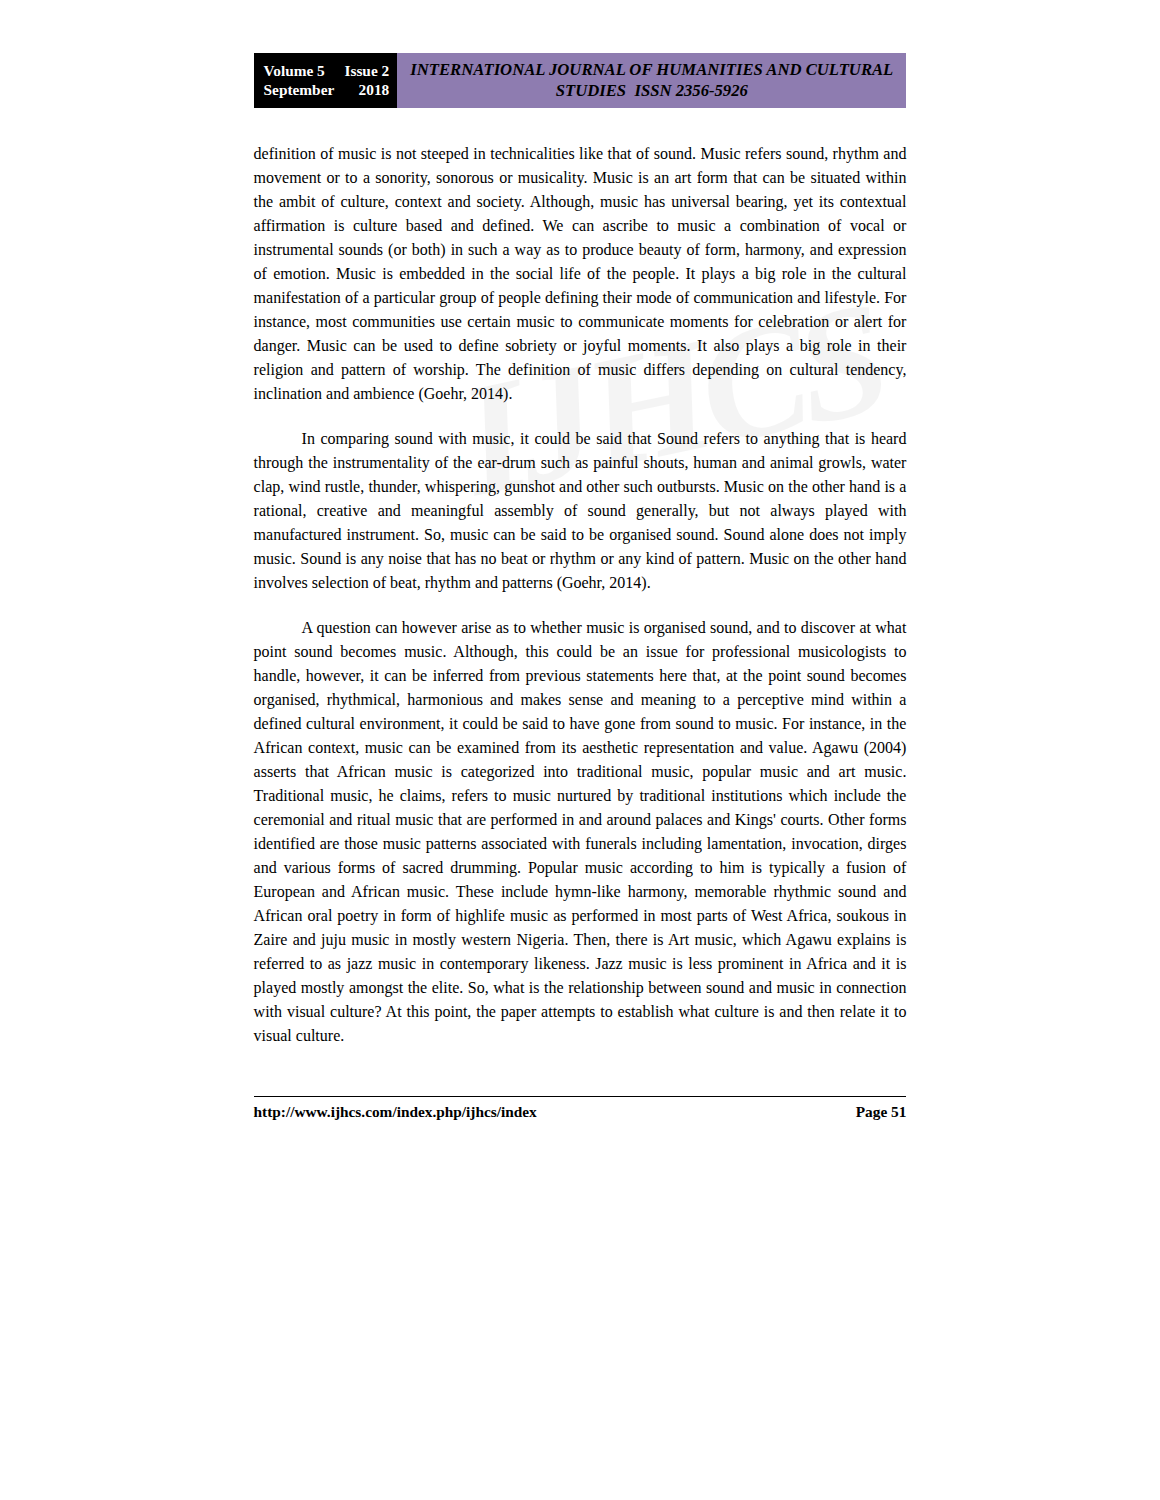IJHCS
Volume 5 Issue 2
September 2018
INTERNATIONAL JOURNAL OF HUMANITIES AND CULTURAL STUDIES ISSN 2356-5926
definition of music is not steeped in technicalities like that of sound. Music refers sound, rhythm and movement or to a sonority, sonorous or musicality. Music is an art form that can be situated within the ambit of culture, context and society. Although, music has universal bearing, yet its contextual affirmation is culture based and defined. We can ascribe to music a combination of vocal or instrumental sounds (or both) in such a way as to produce beauty of form, harmony, and expression of emotion. Music is embedded in the social life of the people. It plays a big role in the cultural manifestation of a particular group of people defining their mode of communication and lifestyle. For instance, most communities use certain music to communicate moments for celebration or alert for danger. Music can be used to define sobriety or joyful moments. It also plays a big role in their religion and pattern of worship. The definition of music differs depending on cultural tendency, inclination and ambience (Goehr, 2014).
In comparing sound with music, it could be said that Sound refers to anything that is heard through the instrumentality of the ear-drum such as painful shouts, human and animal growls, water clap, wind rustle, thunder, whispering, gunshot and other such outbursts. Music on the other hand is a rational, creative and meaningful assembly of sound generally, but not always played with manufactured instrument. So, music can be said to be organised sound. Sound alone does not imply music. Sound is any noise that has no beat or rhythm or any kind of pattern. Music on the other hand involves selection of beat, rhythm and patterns (Goehr, 2014).
A question can however arise as to whether music is organised sound, and to discover at what point sound becomes music. Although, this could be an issue for professional musicologists to handle, however, it can be inferred from previous statements here that, at the point sound becomes organised, rhythmical, harmonious and makes sense and meaning to a perceptive mind within a defined cultural environment, it could be said to have gone from sound to music. For instance, in the African context, music can be examined from its aesthetic representation and value. Agawu (2004) asserts that African music is categorized into traditional music, popular music and art music. Traditional music, he claims, refers to music nurtured by traditional institutions which include the ceremonial and ritual music that are performed in and around palaces and Kings' courts. Other forms identified are those music patterns associated with funerals including lamentation, invocation, dirges and various forms of sacred drumming. Popular music according to him is typically a fusion of European and African music. These include hymn-like harmony, memorable rhythmic sound and African oral poetry in form of highlife music as performed in most parts of West Africa, soukous in Zaire and juju music in mostly western Nigeria. Then, there is Art music, which Agawu explains is referred to as jazz music in contemporary likeness. Jazz music is less prominent in Africa and it is played mostly amongst the elite. So, what is the relationship between sound and music in connection with visual culture? At this point, the paper attempts to establish what culture is and then relate it to visual culture.
http://www.ijhcs.com/index.php/ijhcs/index Page 51